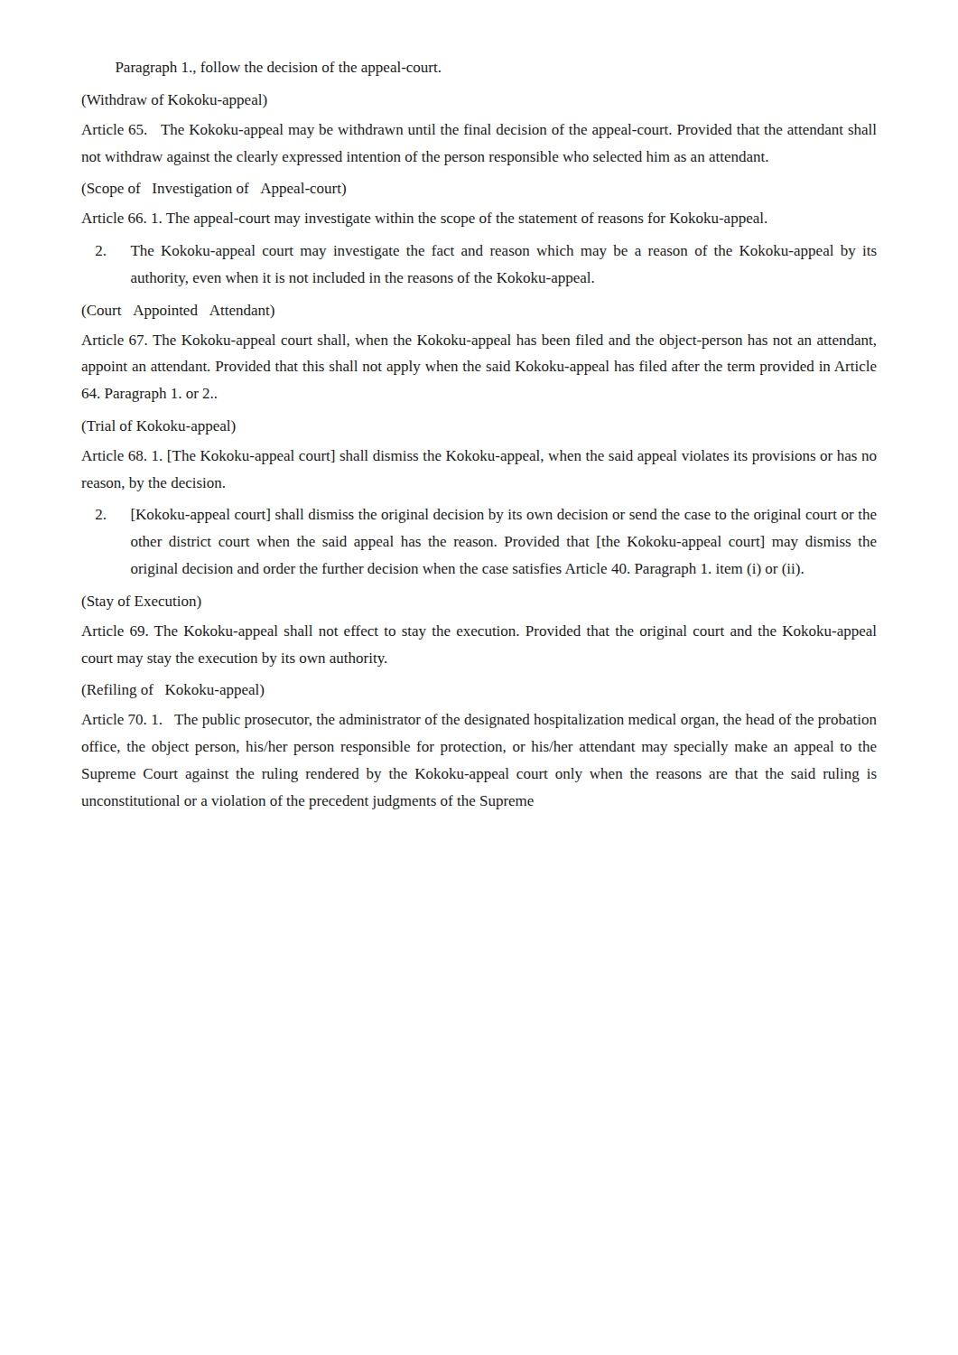Paragraph 1., follow the decision of the appeal-court.
(Withdraw of Kokoku-appeal)
Article 65. The Kokoku-appeal may be withdrawn until the final decision of the appeal-court. Provided that the attendant shall not withdraw against the clearly expressed intention of the person responsible who selected him as an attendant.
(Scope of Investigation of Appeal-court)
Article 66. 1. The appeal-court may investigate within the scope of the statement of reasons for Kokoku-appeal.
2. The Kokoku-appeal court may investigate the fact and reason which may be a reason of the Kokoku-appeal by its authority, even when it is not included in the reasons of the Kokoku-appeal.
(Court Appointed Attendant)
Article 67. The Kokoku-appeal court shall, when the Kokoku-appeal has been filed and the object-person has not an attendant, appoint an attendant. Provided that this shall not apply when the said Kokoku-appeal has filed after the term provided in Article 64. Paragraph 1. or 2..
(Trial of Kokoku-appeal)
Article 68. 1. [The Kokoku-appeal court] shall dismiss the Kokoku-appeal, when the said appeal violates its provisions or has no reason, by the decision.
2.[Kokoku-appeal court] shall dismiss the original decision by its own decision or send the case to the original court or the other district court when the said appeal has the reason. Provided that [the Kokoku-appeal court] may dismiss the original decision and order the further decision when the case satisfies Article 40. Paragraph 1. item (i) or (ii).
(Stay of Execution)
Article 69. The Kokoku-appeal shall not effect to stay the execution. Provided that the original court and the Kokoku-appeal court may stay the execution by its own authority.
(Refiling of Kokoku-appeal)
Article 70. 1. The public prosecutor, the administrator of the designated hospitalization medical organ, the head of the probation office, the object person, his/her person responsible for protection, or his/her attendant may specially make an appeal to the Supreme Court against the ruling rendered by the Kokoku-appeal court only when the reasons are that the said ruling is unconstitutional or a violation of the precedent judgments of the Supreme